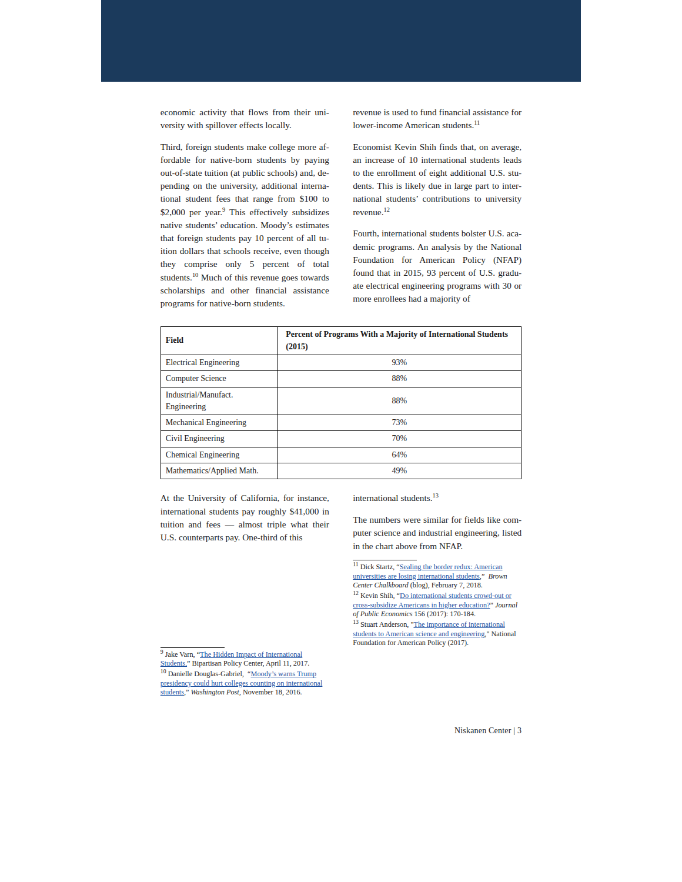economic activity that flows from their university with spillover effects locally.
Third, foreign students make college more affordable for native-born students by paying out-of-state tuition (at public schools) and, depending on the university, additional international student fees that range from $100 to $2,000 per year.9 This effectively subsidizes native students’ education. Moody’s estimates that foreign students pay 10 percent of all tuition dollars that schools receive, even though they comprise only 5 percent of total students.10 Much of this revenue goes towards scholarships and other financial assistance programs for native-born students.
revenue is used to fund financial assistance for lower-income American students.11
Economist Kevin Shih finds that, on average, an increase of 10 international students leads to the enrollment of eight additional U.S. students. This is likely due in large part to international students’ contributions to university revenue.12
Fourth, international students bolster U.S. academic programs. An analysis by the National Foundation for American Policy (NFAP) found that in 2015, 93 percent of U.S. graduate electrical engineering programs with 30 or more enrollees had a majority of
| Field | Percent of Programs With a Majority of International Students (2015) |
| --- | --- |
| Electrical Engineering | 93% |
| Computer Science | 88% |
| Industrial/Manufact. Engineering | 88% |
| Mechanical Engineering | 73% |
| Civil Engineering | 70% |
| Chemical Engineering | 64% |
| Mathematics/Applied Math. | 49% |
At the University of California, for instance, international students pay roughly $41,000 in tuition and fees — almost triple what their U.S. counterparts pay. One-third of this
international students.13
The numbers were similar for fields like computer science and industrial engineering, listed in the chart above from NFAP.
9 Jake Varn, “The Hidden Impact of International Students,” Bipartisan Policy Center, April 11, 2017.
10 Danielle Douglas-Gabriel, “Moody’s warns Trump presidency could hurt colleges counting on international students,” Washington Post, November 18, 2016.
11 Dick Startz, “Sealing the border redux: American universities are losing international students,” Brown Center Chalkboard (blog), February 7, 2018.
12 Kevin Shih, “Do international students crowd-out or cross-subsidize Americans in higher education?” Journal of Public Economics 156 (2017): 170-184.
13 Stuart Anderson, "The importance of international students to American science and engineering," National Foundation for American Policy (2017).
Niskanen Center | 3